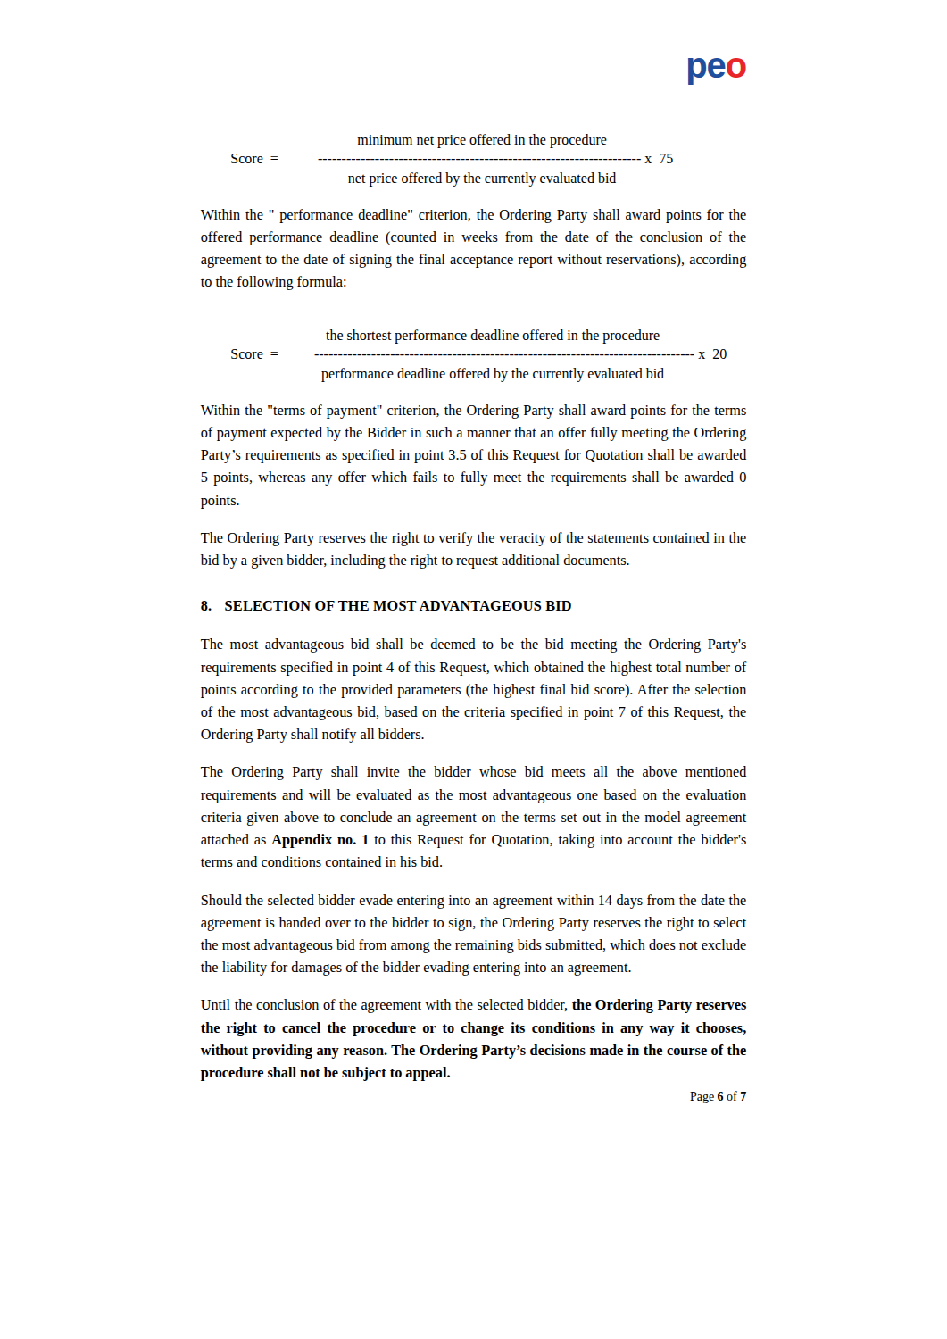peo
minimum net price offered in the procedure Score = -------------------------------------------------------------------- x 75 net price offered by the currently evaluated bid
Within the " performance deadline" criterion, the Ordering Party shall award points for the offered performance deadline (counted in weeks from the date of the conclusion of the agreement to the date of signing the final acceptance report without reservations), according to the following formula:
the shortest performance deadline offered in the procedure Score = -------------------------------------------------------------------------------- x 20 performance deadline offered by the currently evaluated bid
Within the "terms of payment" criterion, the Ordering Party shall award points for the terms of payment expected by the Bidder in such a manner that an offer fully meeting the Ordering Party’s requirements as specified in point 3.5 of this Request for Quotation shall be awarded 5 points, whereas any offer which fails to fully meet the requirements shall be awarded 0 points.
The Ordering Party reserves the right to verify the veracity of the statements contained in the bid by a given bidder, including the right to request additional documents.
8. Selection of the most advantageous bid
The most advantageous bid shall be deemed to be the bid meeting the Ordering Party's requirements specified in point 4 of this Request, which obtained the highest total number of points according to the provided parameters (the highest final bid score). After the selection of the most advantageous bid, based on the criteria specified in point 7 of this Request, the Ordering Party shall notify all bidders.
The Ordering Party shall invite the bidder whose bid meets all the above mentioned requirements and will be evaluated as the most advantageous one based on the evaluation criteria given above to conclude an agreement on the terms set out in the model agreement attached as Appendix no. 1 to this Request for Quotation, taking into account the bidder's terms and conditions contained in his bid.
Should the selected bidder evade entering into an agreement within 14 days from the date the agreement is handed over to the bidder to sign, the Ordering Party reserves the right to select the most advantageous bid from among the remaining bids submitted, which does not exclude the liability for damages of the bidder evading entering into an agreement.
Until the conclusion of the agreement with the selected bidder, the Ordering Party reserves the right to cancel the procedure or to change its conditions in any way it chooses, without providing any reason. The Ordering Party’s decisions made in the course of the procedure shall not be subject to appeal.
Page 6 of 7